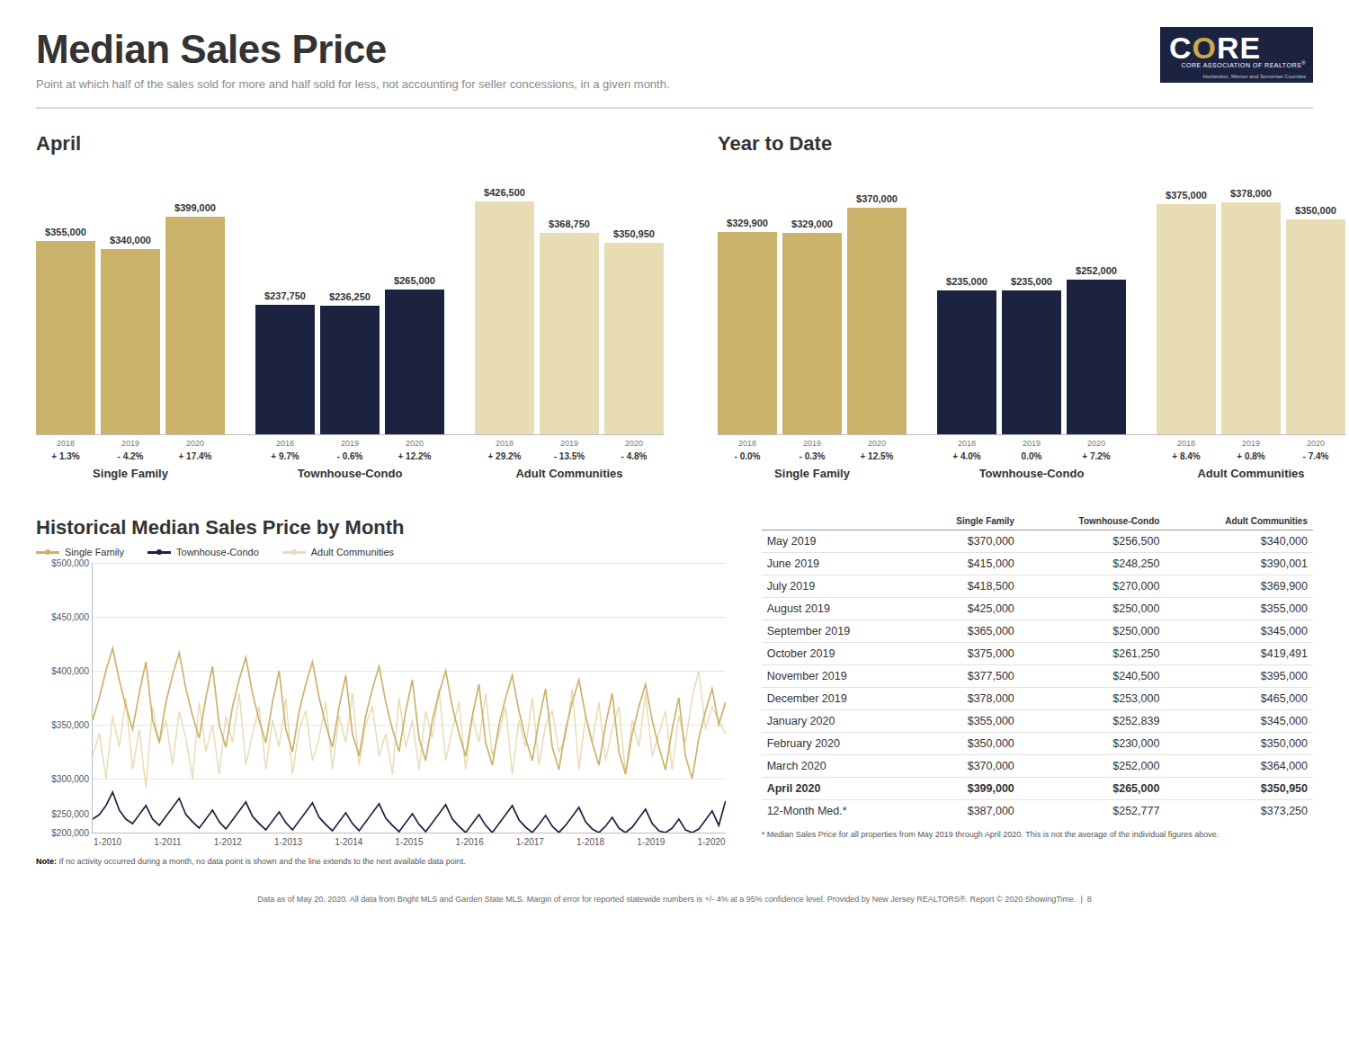Median Sales Price
Point at which half of the sales sold for more and half sold for less, not accounting for seller concessions, in a given month.
CORE
CORE ASSOCIATION OF REALTORS®
Hunterdon, Mercer and Somerset Counties
April
$355,000
$340,000
$399,000
$237,750
$236,250
$265,000
$426,500
$368,750
$350,950
2018
2019
2020
2018
2019
2020
2018
2019
2020
+ 1.3%
- 4.2%
+ 17.4%
+ 9.7%
- 0.6%
+ 12.2%
+ 29.2%
- 13.5%
- 4.8%
Single Family
Townhouse-Condo
Adult Communities
Year to Date
$329,900
$329,000
$370,000
$235,000
$235,000
$252,000
$375,000
$378,000
$350,000
2018
2019
2020
2018
2019
2020
2018
2019
2020
- 0.0%
- 0.3%
+ 12.5%
+ 4.0%
0.0%
+ 7.2%
+ 8.4%
+ 0.8%
- 7.4%
Single Family
Townhouse-Condo
Adult Communities
Historical Median Sales Price by Month
Single Family
Townhouse-Condo
Adult Communities
$500,000 $450,000 $400,000 $350,000 $300,000 $250,000 $200,000
1-20101-20111-20121-20131-2014 1-20151-20161-20171-20181-20191-2020
Note: If no activity occurred during a month, no data point is shown and the line extends to the next available data point.
| | Single Family | Townhouse-Condo | Adult Communities |
| --- | --- | --- | --- |
| May 2019 | $370,000 | $256,500 | $340,000 |
| June 2019 | $415,000 | $248,250 | $390,001 |
| July 2019 | $418,500 | $270,000 | $369,900 |
| August 2019 | $425,000 | $250,000 | $355,000 |
| September 2019 | $365,000 | $250,000 | $345,000 |
| October 2019 | $375,000 | $261,250 | $419,491 |
| November 2019 | $377,500 | $240,500 | $395,000 |
| December 2019 | $378,000 | $253,000 | $465,000 |
| January 2020 | $355,000 | $252,839 | $345,000 |
| February 2020 | $350,000 | $230,000 | $350,000 |
| March 2020 | $370,000 | $252,000 | $364,000 |
| April 2020 | $399,000 | $265,000 | $350,950 |
| 12-Month Med.* | $387,000 | $252,777 | $373,250 |
* Median Sales Price for all properties from May 2019 through April 2020. This is not the average of the individual figures above.
Data as of May 20, 2020. All data from Bright MLS and Garden State MLS. Margin of error for reported statewide numbers is +/- 4% at a 95% confidence level. Provided by New Jersey REALTORS®. Report © 2020 ShowingTime. | 8